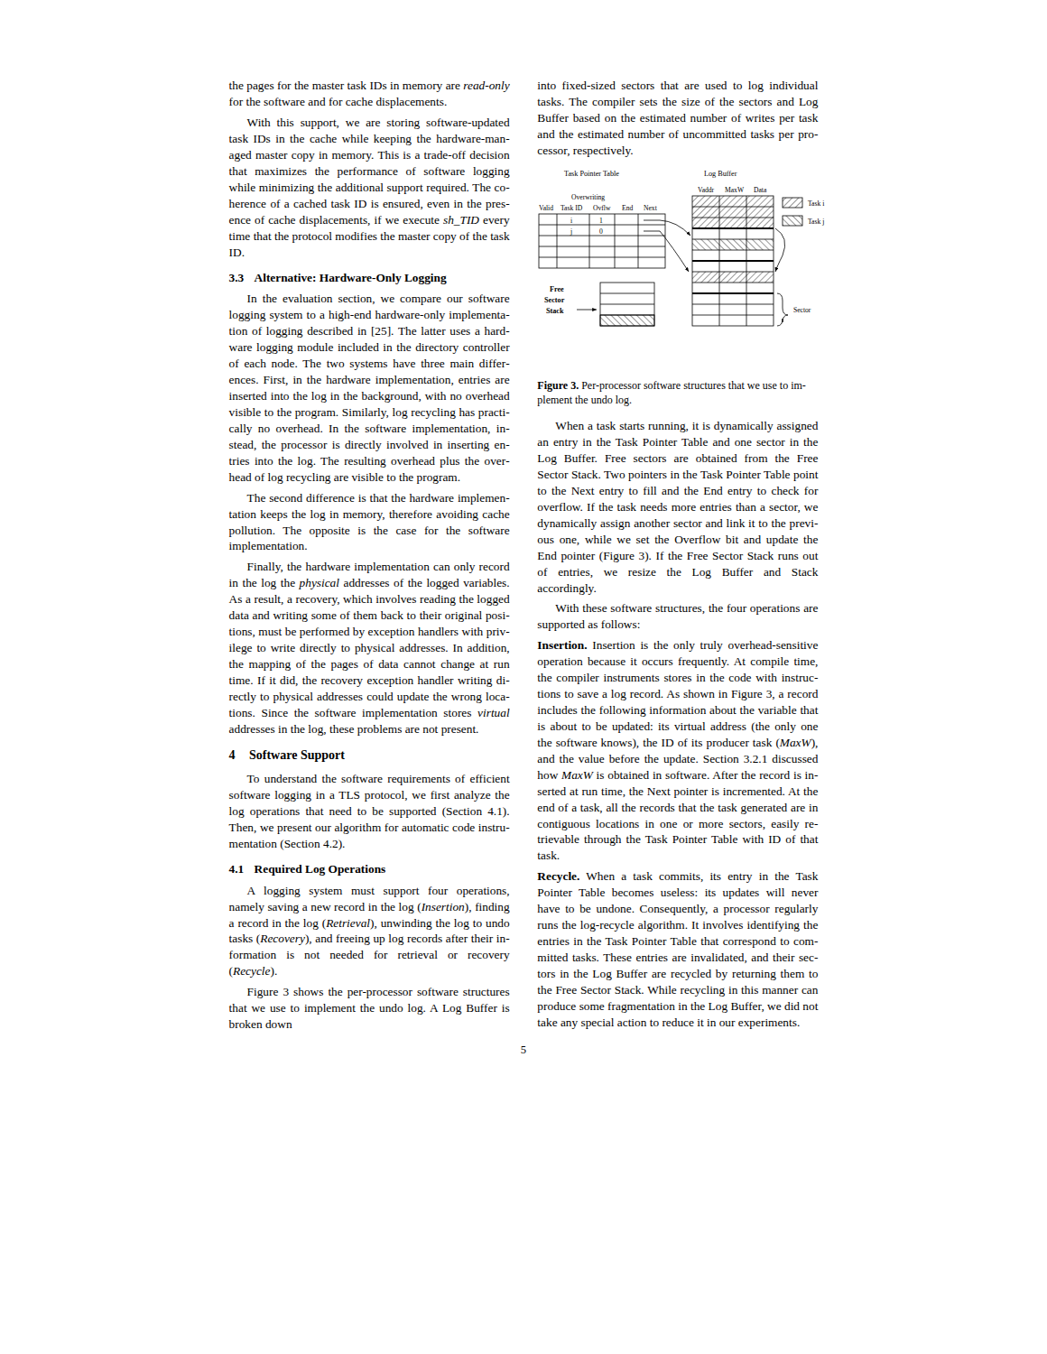the pages for the master task IDs in memory are read-only for the software and for cache displacements.
With this support, we are storing software-updated task IDs in the cache while keeping the hardware-managed master copy in memory. This is a trade-off decision that maximizes the performance of software logging while minimizing the additional support required. The coherence of a cached task ID is ensured, even in the presence of cache displacements, if we execute sh_TID every time that the protocol modifies the master copy of the task ID.
3.3 Alternative: Hardware-Only Logging
In the evaluation section, we compare our software logging system to a high-end hardware-only implementation of logging described in [25]. The latter uses a hardware logging module included in the directory controller of each node. The two systems have three main differences. First, in the hardware implementation, entries are inserted into the log in the background, with no overhead visible to the program. Similarly, log recycling has practically no overhead. In the software implementation, instead, the processor is directly involved in inserting entries into the log. The resulting overhead plus the overhead of log recycling are visible to the program.
The second difference is that the hardware implementation keeps the log in memory, therefore avoiding cache pollution. The opposite is the case for the software implementation.
Finally, the hardware implementation can only record in the log the physical addresses of the logged variables. As a result, a recovery, which involves reading the logged data and writing some of them back to their original positions, must be performed by exception handlers with privilege to write directly to physical addresses. In addition, the mapping of the pages of data cannot change at run time. If it did, the recovery exception handler writing directly to physical addresses could update the wrong locations. Since the software implementation stores virtual addresses in the log, these problems are not present.
4 Software Support
To understand the software requirements of efficient software logging in a TLS protocol, we first analyze the log operations that need to be supported (Section 4.1). Then, we present our algorithm for automatic code instrumentation (Section 4.2).
4.1 Required Log Operations
A logging system must support four operations, namely saving a new record in the log (Insertion), finding a record in the log (Retrieval), unwinding the log to undo tasks (Recovery), and freeing up log records after their information is not needed for retrieval or recovery (Recycle).
Figure 3 shows the per-processor software structures that we use to implement the undo log. A Log Buffer is broken down
into fixed-sized sectors that are used to log individual tasks. The compiler sets the size of the sectors and Log Buffer based on the estimated number of writes per task and the estimated number of uncommitted tasks per processor, respectively.
Task Pointer Table Log Buffer Vaddr MaxW Data Overwriting Valid Task ID Ovflw End Next i 1 j 0 Free Sector Stack Task i Task j Sector
Figure 3. Per-processor software structures that we use to implement the undo log.
When a task starts running, it is dynamically assigned an entry in the Task Pointer Table and one sector in the Log Buffer. Free sectors are obtained from the Free Sector Stack. Two pointers in the Task Pointer Table point to the Next entry to fill and the End entry to check for overflow. If the task needs more entries than a sector, we dynamically assign another sector and link it to the previous one, while we set the Overflow bit and update the End pointer (Figure 3). If the Free Sector Stack runs out of entries, we resize the Log Buffer and Stack accordingly.
With these software structures, the four operations are supported as follows:
Insertion. Insertion is the only truly overhead-sensitive operation because it occurs frequently. At compile time, the compiler instruments stores in the code with instructions to save a log record. As shown in Figure 3, a record includes the following information about the variable that is about to be updated: its virtual address (the only one the software knows), the ID of its producer task (MaxW), and the value before the update. Section 3.2.1 discussed how MaxW is obtained in software. After the record is inserted at run time, the Next pointer is incremented. At the end of a task, all the records that the task generated are in contiguous locations in one or more sectors, easily retrievable through the Task Pointer Table with ID of that task.
Recycle. When a task commits, its entry in the Task Pointer Table becomes useless: its updates will never have to be undone. Consequently, a processor regularly runs the log-recycle algorithm. It involves identifying the entries in the Task Pointer Table that correspond to committed tasks. These entries are invalidated, and their sectors in the Log Buffer are recycled by returning them to the Free Sector Stack. While recycling in this manner can produce some fragmentation in the Log Buffer, we did not take any special action to reduce it in our experiments.
5